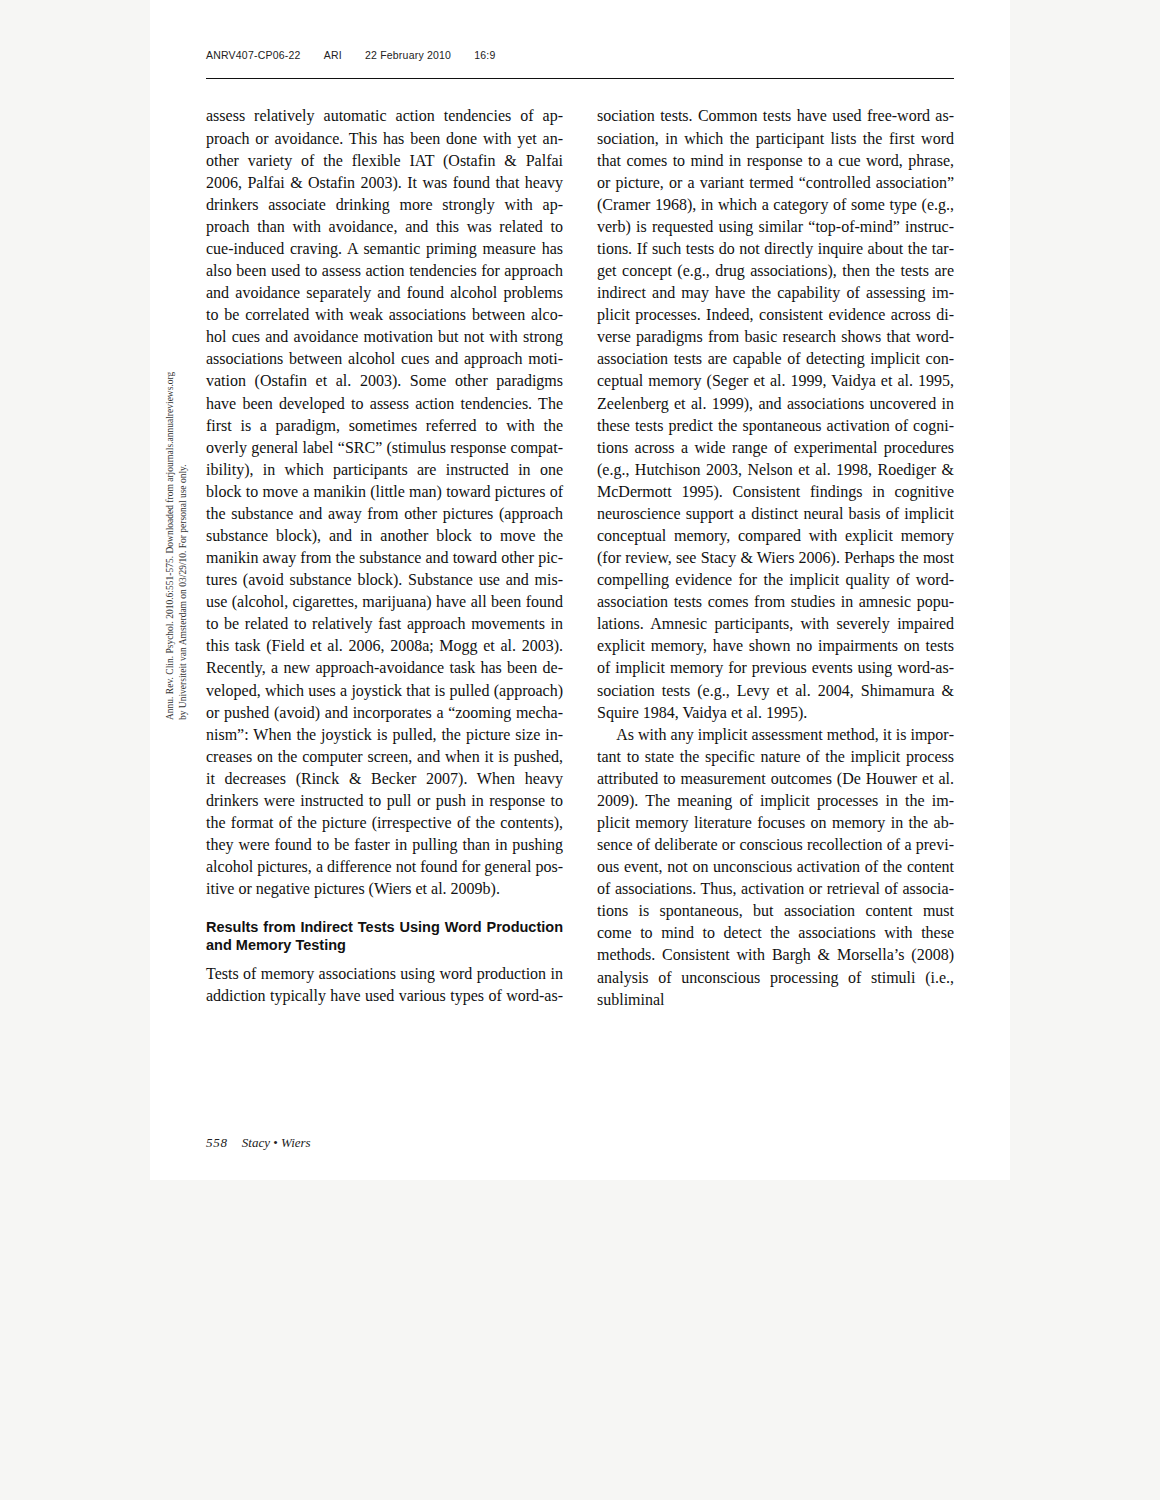ANRV407-CP06-22 ARI 22 February 2010 16:9
Annu. Rev. Clin. Psychol. 2010.6:551-575. Downloaded from arjournals.annualreviews.org
by Universiteit van Amsterdam on 03/29/10. For personal use only.
assess relatively automatic action tendencies of approach or avoidance. This has been done with yet another variety of the flexible IAT (Ostafin & Palfai 2006, Palfai & Ostafin 2003). It was found that heavy drinkers associate drinking more strongly with approach than with avoidance, and this was related to cue-induced craving. A semantic priming measure has also been used to assess action tendencies for approach and avoidance separately and found alcohol problems to be correlated with weak associations between alcohol cues and avoidance motivation but not with strong associations between alcohol cues and approach motivation (Ostafin et al. 2003). Some other paradigms have been developed to assess action tendencies. The first is a paradigm, sometimes referred to with the overly general label “SRC” (stimulus response compatibility), in which participants are instructed in one block to move a manikin (little man) toward pictures of the substance and away from other pictures (approach substance block), and in another block to move the manikin away from the substance and toward other pictures (avoid substance block). Substance use and misuse (alcohol, cigarettes, marijuana) have all been found to be related to relatively fast approach movements in this task (Field et al. 2006, 2008a; Mogg et al. 2003). Recently, a new approach-avoidance task has been developed, which uses a joystick that is pulled (approach) or pushed (avoid) and incorporates a “zooming mechanism”: When the joystick is pulled, the picture size increases on the computer screen, and when it is pushed, it decreases (Rinck & Becker 2007). When heavy drinkers were instructed to pull or push in response to the format of the picture (irrespective of the contents), they were found to be faster in pulling than in pushing alcohol pictures, a difference not found for general positive or negative pictures (Wiers et al. 2009b).
Results from Indirect Tests Using Word Production and Memory Testing
Tests of memory associations using word production in addiction typically have used various types of word-association tests. Common tests have used free-word association, in which the participant lists the first word that comes to mind in response to a cue word, phrase, or picture, or a variant termed “controlled association” (Cramer 1968), in which a category of some type (e.g., verb) is requested using similar “top-of-mind” instructions. If such tests do not directly inquire about the target concept (e.g., drug associations), then the tests are indirect and may have the capability of assessing implicit processes. Indeed, consistent evidence across diverse paradigms from basic research shows that word-association tests are capable of detecting implicit conceptual memory (Seger et al. 1999, Vaidya et al. 1995, Zeelenberg et al. 1999), and associations uncovered in these tests predict the spontaneous activation of cognitions across a wide range of experimental procedures (e.g., Hutchison 2003, Nelson et al. 1998, Roediger & McDermott 1995). Consistent findings in cognitive neuroscience support a distinct neural basis of implicit conceptual memory, compared with explicit memory (for review, see Stacy & Wiers 2006). Perhaps the most compelling evidence for the implicit quality of word-association tests comes from studies in amnesic populations. Amnesic participants, with severely impaired explicit memory, have shown no impairments on tests of implicit memory for previous events using word-association tests (e.g., Levy et al. 2004, Shimamura & Squire 1984, Vaidya et al. 1995).
As with any implicit assessment method, it is important to state the specific nature of the implicit process attributed to measurement outcomes (De Houwer et al. 2009). The meaning of implicit processes in the implicit memory literature focuses on memory in the absence of deliberate or conscious recollection of a previous event, not on unconscious activation of the content of associations. Thus, activation or retrieval of associations is spontaneous, but association content must come to mind to detect the associations with these methods. Consistent with Bargh & Morsella’s (2008) analysis of unconscious processing of stimuli (i.e., subliminal
558 Stacy • Wiers